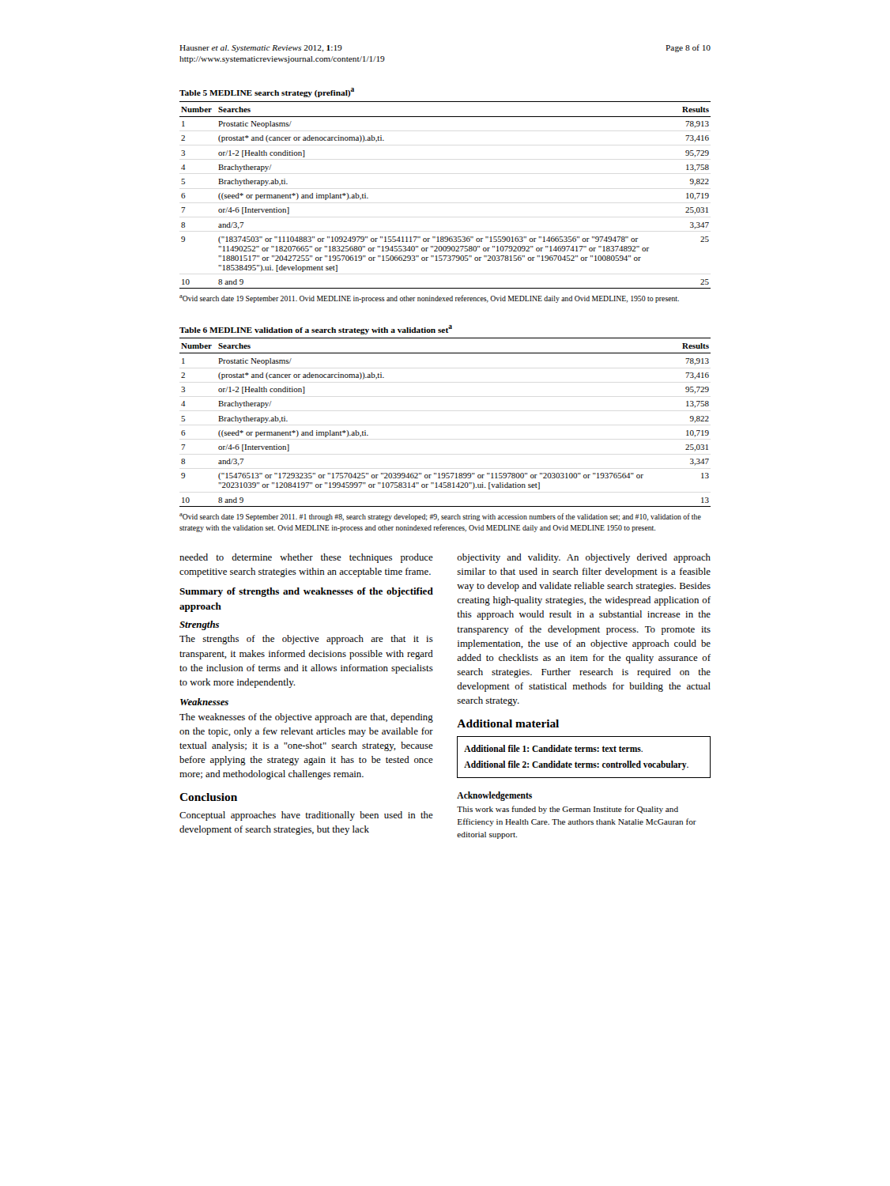Hausner et al. Systematic Reviews 2012, 1:19
http://www.systematicreviewsjournal.com/content/1/1/19
Page 8 of 10
Table 5 MEDLINE search strategy (prefinal)a
| Number | Searches | Results |
| --- | --- | --- |
| 1 | Prostatic Neoplasms/ | 78,913 |
| 2 | (prostat* and (cancer or adenocarcinoma)).ab,ti. | 73,416 |
| 3 | or/1-2 [Health condition] | 95,729 |
| 4 | Brachytherapy/ | 13,758 |
| 5 | Brachytherapy.ab,ti. | 9,822 |
| 6 | ((seed* or permanent*) and implant*).ab,ti. | 10,719 |
| 7 | or/4-6 [Intervention] | 25,031 |
| 8 | and/3,7 | 3,347 |
| 9 | ("18374503" or "11104883" or "10924979" or "15541117" or "18963536" or "15590163" or "14665356" or "9749478" or "11490252" or "18207665" or "18325680" or "19455340" or "2009027580" or "10792092" or "14697417" or "18374892" or "18801517" or "20427255" or "19570619" or "15066293" or "15737905" or "20378156" or "19670452" or "10080594" or "18538495").ui. [development set] | 25 |
| 10 | 8 and 9 | 25 |
aOvid search date 19 September 2011. Ovid MEDLINE in-process and other nonindexed references, Ovid MEDLINE daily and Ovid MEDLINE, 1950 to present.
Table 6 MEDLINE validation of a search strategy with a validation seta
| Number | Searches | Results |
| --- | --- | --- |
| 1 | Prostatic Neoplasms/ | 78,913 |
| 2 | (prostat* and (cancer or adenocarcinoma)).ab,ti. | 73,416 |
| 3 | or/1-2 [Health condition] | 95,729 |
| 4 | Brachytherapy/ | 13,758 |
| 5 | Brachytherapy.ab,ti. | 9,822 |
| 6 | ((seed* or permanent*) and implant*).ab,ti. | 10,719 |
| 7 | or/4-6 [Intervention] | 25,031 |
| 8 | and/3,7 | 3,347 |
| 9 | ("15476513" or "17293235" or "17570425" or "20399462" or "19571899" or "11597800" or "20303100" or "19376564" or "20231039" or "12084197" or "19945997" or "10758314" or "14581420").ui. [validation set] | 13 |
| 10 | 8 and 9 | 13 |
aOvid search date 19 September 2011. #1 through #8, search strategy developed; #9, search string with accession numbers of the validation set; and #10, validation of the strategy with the validation set. Ovid MEDLINE in-process and other nonindexed references, Ovid MEDLINE daily and Ovid MEDLINE 1950 to present.
needed to determine whether these techniques produce competitive search strategies within an acceptable time frame.
Summary of strengths and weaknesses of the objectified approach
Strengths
The strengths of the objective approach are that it is transparent, it makes informed decisions possible with regard to the inclusion of terms and it allows information specialists to work more independently.
Weaknesses
The weaknesses of the objective approach are that, depending on the topic, only a few relevant articles may be available for textual analysis; it is a "one-shot" search strategy, because before applying the strategy again it has to be tested once more; and methodological challenges remain.
Conclusion
Conceptual approaches have traditionally been used in the development of search strategies, but they lack
objectivity and validity. An objectively derived approach similar to that used in search filter development is a feasible way to develop and validate reliable search strategies. Besides creating high-quality strategies, the widespread application of this approach would result in a substantial increase in the transparency of the development process. To promote its implementation, the use of an objective approach could be added to checklists as an item for the quality assurance of search strategies. Further research is required on the development of statistical methods for building the actual search strategy.
Additional material
Additional file 1: Candidate terms: text terms.
Additional file 2: Candidate terms: controlled vocabulary.
Acknowledgements
This work was funded by the German Institute for Quality and Efficiency in Health Care. The authors thank Natalie McGauran for editorial support.